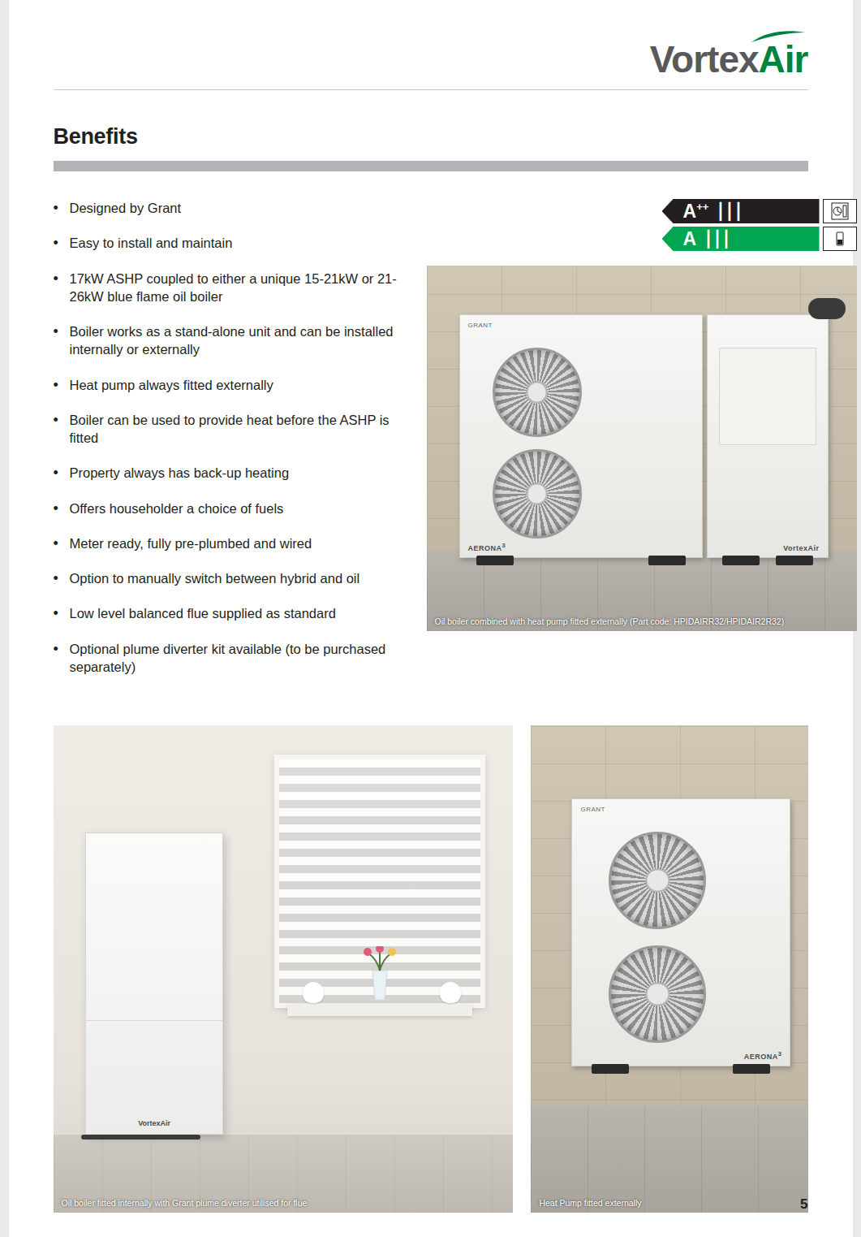Vortex Air
Benefits
Designed by Grant
Easy to install and maintain
17kW ASHP coupled to either a unique 15-21kW or 21-26kW blue flame oil boiler
Boiler works as a stand-alone unit and can be installed internally or externally
Heat pump always fitted externally
Boiler can be used to provide heat before the ASHP is fitted
Property always has back-up heating
Offers householder a choice of fuels
Meter ready, fully pre-plumbed and wired
Option to manually switch between hybrid and oil
Low level balanced flue supplied as standard
Optional plume diverter kit available (to be purchased separately)
A++ ⎮⎮⎮
A ⎮⎮⎮
GRANT
AERONA3
VortexAir
Oil boiler combined with heat pump fitted externally (Part code: HPIDAIRR32/HPIDAIR2R32)
VortexAir
Oil boiler fitted internally with Grant plume diverter utilised for flue
GRANT
AERONA3
Heat Pump fitted externally
5